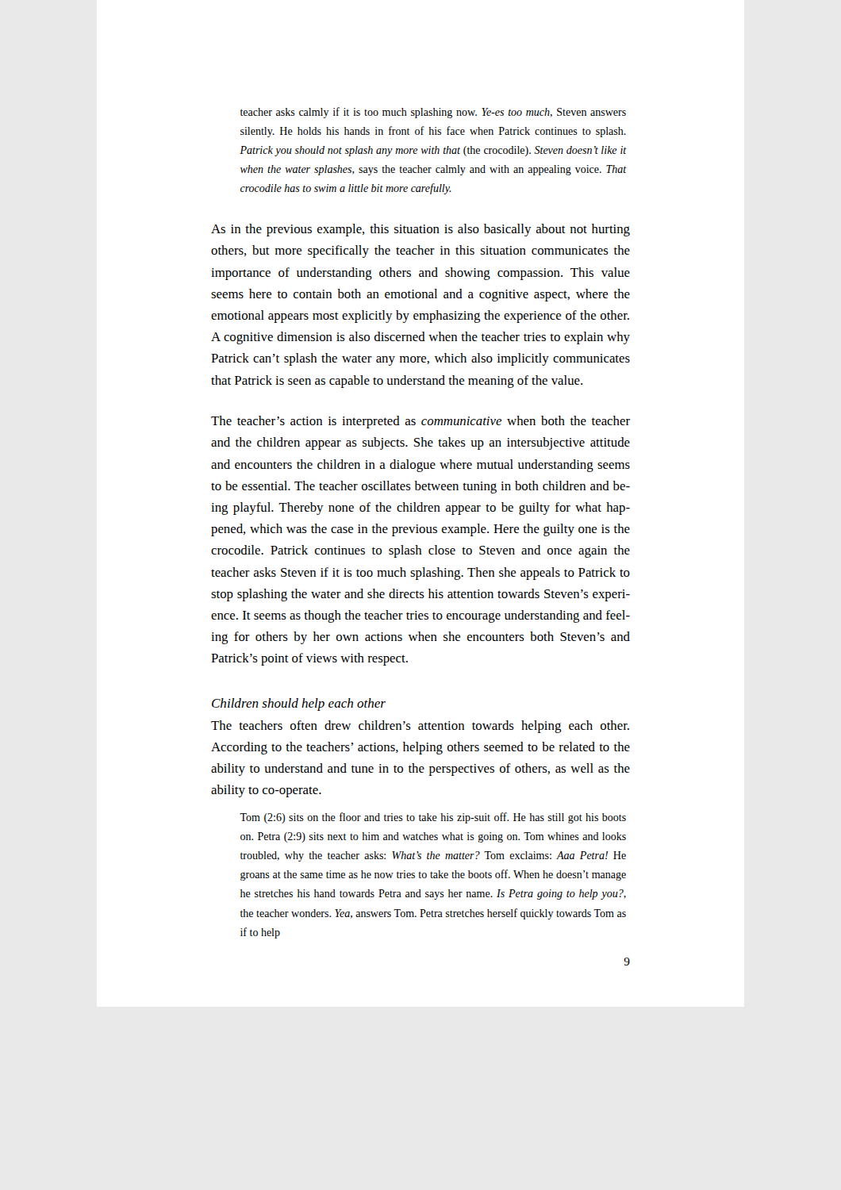teacher asks calmly if it is too much splashing now. Ye-es too much, Steven answers silently. He holds his hands in front of his face when Patrick continues to splash. Patrick you should not splash any more with that (the crocodile). Steven doesn’t like it when the water splashes, says the teacher calmly and with an appealing voice. That crocodile has to swim a little bit more carefully.
As in the previous example, this situation is also basically about not hurting others, but more specifically the teacher in this situation communicates the importance of understanding others and showing compassion. This value seems here to contain both an emotional and a cognitive aspect, where the emotional appears most explicitly by emphasizing the experience of the other. A cognitive dimension is also discerned when the teacher tries to explain why Patrick can’t splash the water any more, which also implicitly communicates that Patrick is seen as capable to understand the meaning of the value.
The teacher’s action is interpreted as communicative when both the teacher and the children appear as subjects. She takes up an intersubjective attitude and encounters the children in a dialogue where mutual understanding seems to be essential. The teacher oscillates between tuning in both children and being playful. Thereby none of the children appear to be guilty for what happened, which was the case in the previous example. Here the guilty one is the crocodile. Patrick continues to splash close to Steven and once again the teacher asks Steven if it is too much splashing. Then she appeals to Patrick to stop splashing the water and she directs his attention towards Steven’s experience. It seems as though the teacher tries to encourage understanding and feeling for others by her own actions when she encounters both Steven’s and Patrick’s point of views with respect.
Children should help each other
The teachers often drew children’s attention towards helping each other. According to the teachers’ actions, helping others seemed to be related to the ability to understand and tune in to the perspectives of others, as well as the ability to co-operate.
Tom (2:6) sits on the floor and tries to take his zip-suit off. He has still got his boots on. Petra (2:9) sits next to him and watches what is going on. Tom whines and looks troubled, why the teacher asks: What’s the matter? Tom exclaims: Aaa Petra! He groans at the same time as he now tries to take the boots off. When he doesn’t manage he stretches his hand towards Petra and says her name. Is Petra going to help you?, the teacher wonders. Yea, answers Tom. Petra stretches herself quickly towards Tom as if to help
9